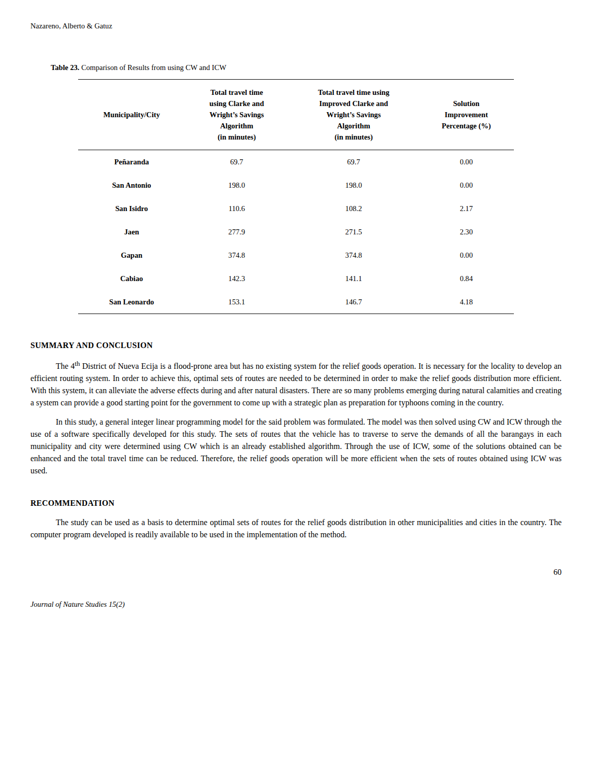Nazareno, Alberto & Gatuz
Table 23. Comparison of Results from using CW and ICW
| Municipality/City | Total travel time using Clarke and Wright’s Savings Algorithm (in minutes) | Total travel time using Improved Clarke and Wright’s Savings Algorithm (in minutes) | Solution Improvement Percentage (%) |
| --- | --- | --- | --- |
| Peñaranda | 69.7 | 69.7 | 0.00 |
| San Antonio | 198.0 | 198.0 | 0.00 |
| San Isidro | 110.6 | 108.2 | 2.17 |
| Jaen | 277.9 | 271.5 | 2.30 |
| Gapan | 374.8 | 374.8 | 0.00 |
| Cabiao | 142.3 | 141.1 | 0.84 |
| San Leonardo | 153.1 | 146.7 | 4.18 |
SUMMARY AND CONCLUSION
The 4th District of Nueva Ecija is a flood-prone area but has no existing system for the relief goods operation. It is necessary for the locality to develop an efficient routing system. In order to achieve this, optimal sets of routes are needed to be determined in order to make the relief goods distribution more efficient. With this system, it can alleviate the adverse effects during and after natural disasters. There are so many problems emerging during natural calamities and creating a system can provide a good starting point for the government to come up with a strategic plan as preparation for typhoons coming in the country.
In this study, a general integer linear programming model for the said problem was formulated. The model was then solved using CW and ICW through the use of a software specifically developed for this study. The sets of routes that the vehicle has to traverse to serve the demands of all the barangays in each municipality and city were determined using CW which is an already established algorithm. Through the use of ICW, some of the solutions obtained can be enhanced and the total travel time can be reduced. Therefore, the relief goods operation will be more efficient when the sets of routes obtained using ICW was used.
RECOMMENDATION
The study can be used as a basis to determine optimal sets of routes for the relief goods distribution in other municipalities and cities in the country. The computer program developed is readily available to be used in the implementation of the method.
60
Journal of Nature Studies 15(2)